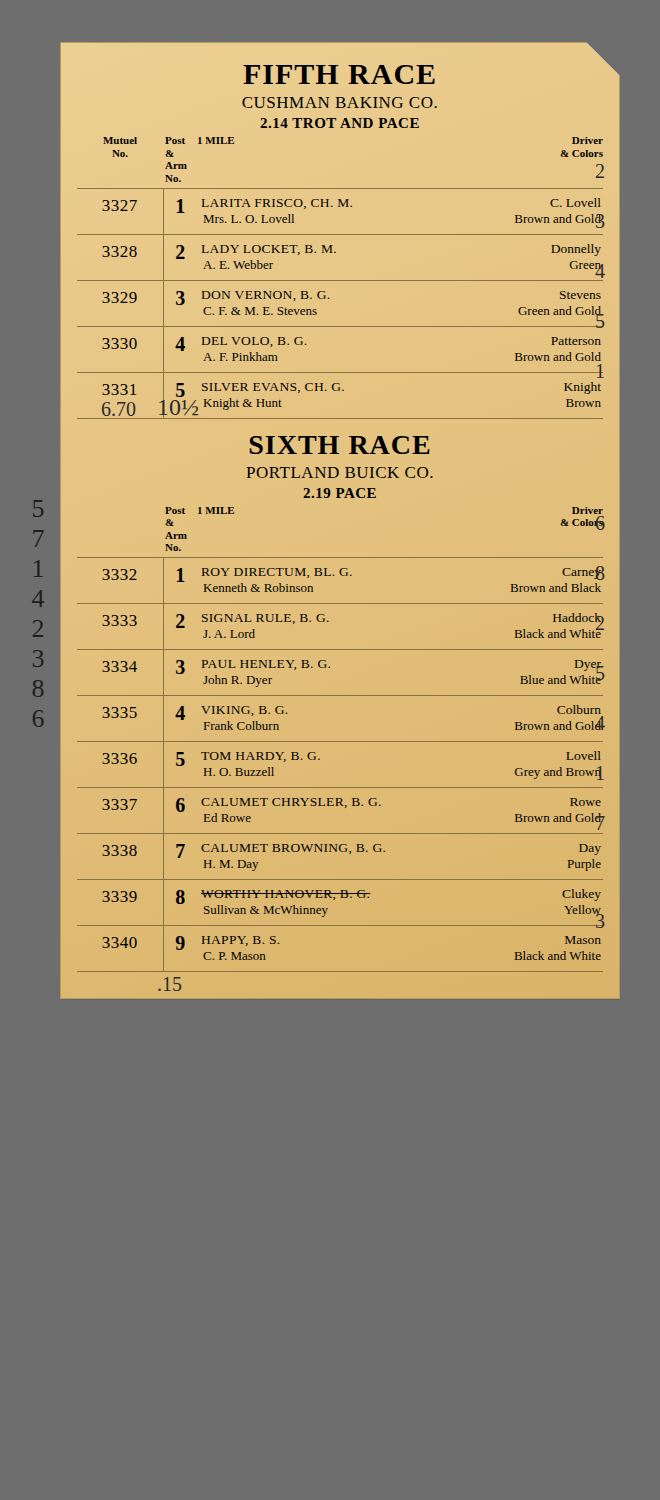5 7 1 4 2 3 8 6
FIFTH RACE
CUSHMAN BAKING CO.
2.14 TROT AND PACE
| Mutuel No. | Post & Arm No. | 1 MILE Driver & Colors |
| --- | --- | --- |
| 3327 | 1 | Larita Frisco, ch. m. C. Lovell Mrs. L. O. Lovell Brown and Gold |
| 3328 | 2 | Lady Locket, b. m. Donnelly A. E. Webber Green |
| 3329 | 3 | Don Vernon, b. g. Stevens C. F. & M. E. Stevens Green and Gold |
| 3330 | 4 | Del Volo, b. g. Patterson A. F. Pinkham Brown and Gold |
| 3331 | 5 | Silver Evans, ch. g. Knight Knight & Hunt Brown |
SIXTH RACE
PORTLAND BUICK CO.
2.19 PACE
| | Post & Arm No. | 1 MILE Driver & Colors |
| --- | --- | --- |
| 3332 | 1 | Roy Directum, bl. g. Carney Kenneth & Robinson Brown and Black |
| 3333 | 2 | Signal Rule, b. g. Haddock J. A. Lord Black and White |
| 3334 | 3 | Paul Henley, b. g. Dyer John R. Dyer Blue and White |
| 3335 | 4 | Viking, b. g. Colburn Frank Colburn Brown and Gold |
| 3336 | 5 | Tom Hardy, b. g. Lovell H. O. Buzzell Grey and Brown |
| 3337 | 6 | Calumet Chrysler, b. g. Rowe Ed Rowe Brown and Gold |
| 3338 | 7 | Calumet Browning, b. g. Day H. M. Day Purple |
| 3339 | 8 | Worthy Hanover, b. g. Clukey Sullivan & McWhinney Yellow |
| 3340 | 9 | Happy, b. s. Mason C. P. Mason Black and White |
2
3
4
5
1
10½
6.70
6
8
2
5
4
1
7
3
.15